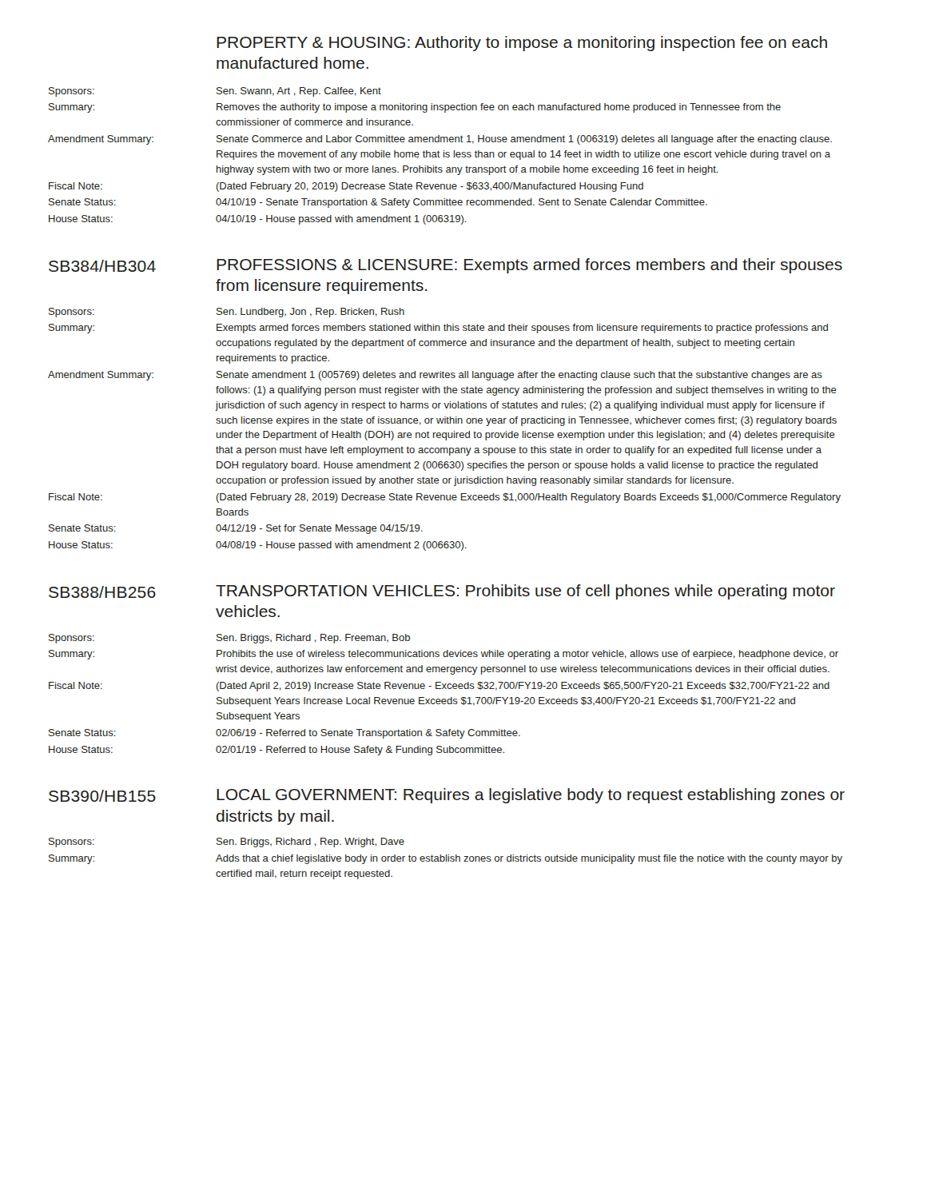PROPERTY & HOUSING: Authority to impose a monitoring inspection fee on each manufactured home.
Sponsors:
Sen. Swann, Art , Rep. Calfee, Kent
Summary:
Removes the authority to impose a monitoring inspection fee on each manufactured home produced in Tennessee from the commissioner of commerce and insurance.
Amendment Summary:
Senate Commerce and Labor Committee amendment 1, House amendment 1 (006319) deletes all language after the enacting clause. Requires the movement of any mobile home that is less than or equal to 14 feet in width to utilize one escort vehicle during travel on a highway system with two or more lanes. Prohibits any transport of a mobile home exceeding 16 feet in height.
Fiscal Note:
(Dated February 20, 2019) Decrease State Revenue - $633,400/Manufactured Housing Fund
Senate Status:
04/10/19 - Senate Transportation & Safety Committee recommended. Sent to Senate Calendar Committee.
House Status:
04/10/19 - House passed with amendment 1 (006319).
SB384/HB304
PROFESSIONS & LICENSURE: Exempts armed forces members and their spouses from licensure requirements.
Sponsors:
Sen. Lundberg, Jon , Rep. Bricken, Rush
Summary:
Exempts armed forces members stationed within this state and their spouses from licensure requirements to practice professions and occupations regulated by the department of commerce and insurance and the department of health, subject to meeting certain requirements to practice.
Amendment Summary:
Senate amendment 1 (005769) deletes and rewrites all language after the enacting clause such that the substantive changes are as follows: (1) a qualifying person must register with the state agency administering the profession and subject themselves in writing to the jurisdiction of such agency in respect to harms or violations of statutes and rules; (2) a qualifying individual must apply for licensure if such license expires in the state of issuance, or within one year of practicing in Tennessee, whichever comes first; (3) regulatory boards under the Department of Health (DOH) are not required to provide license exemption under this legislation; and (4) deletes prerequisite that a person must have left employment to accompany a spouse to this state in order to qualify for an expedited full license under a DOH regulatory board. House amendment 2 (006630) specifies the person or spouse holds a valid license to practice the regulated occupation or profession issued by another state or jurisdiction having reasonably similar standards for licensure.
Fiscal Note:
(Dated February 28, 2019) Decrease State Revenue Exceeds $1,000/Health Regulatory Boards Exceeds $1,000/Commerce Regulatory Boards
Senate Status:
04/12/19 - Set for Senate Message 04/15/19.
House Status:
04/08/19 - House passed with amendment 2 (006630).
SB388/HB256
TRANSPORTATION VEHICLES: Prohibits use of cell phones while operating motor vehicles.
Sponsors:
Sen. Briggs, Richard , Rep. Freeman, Bob
Summary:
Prohibits the use of wireless telecommunications devices while operating a motor vehicle, allows use of earpiece, headphone device, or wrist device, authorizes law enforcement and emergency personnel to use wireless telecommunications devices in their official duties.
Fiscal Note:
(Dated April 2, 2019) Increase State Revenue - Exceeds $32,700/FY19-20 Exceeds $65,500/FY20-21 Exceeds $32,700/FY21-22 and Subsequent Years Increase Local Revenue Exceeds $1,700/FY19-20 Exceeds $3,400/FY20-21 Exceeds $1,700/FY21-22 and Subsequent Years
Senate Status:
02/06/19 - Referred to Senate Transportation & Safety Committee.
House Status:
02/01/19 - Referred to House Safety & Funding Subcommittee.
SB390/HB155
LOCAL GOVERNMENT: Requires a legislative body to request establishing zones or districts by mail.
Sponsors:
Sen. Briggs, Richard , Rep. Wright, Dave
Summary:
Adds that a chief legislative body in order to establish zones or districts outside municipality must file the notice with the county mayor by certified mail, return receipt requested.